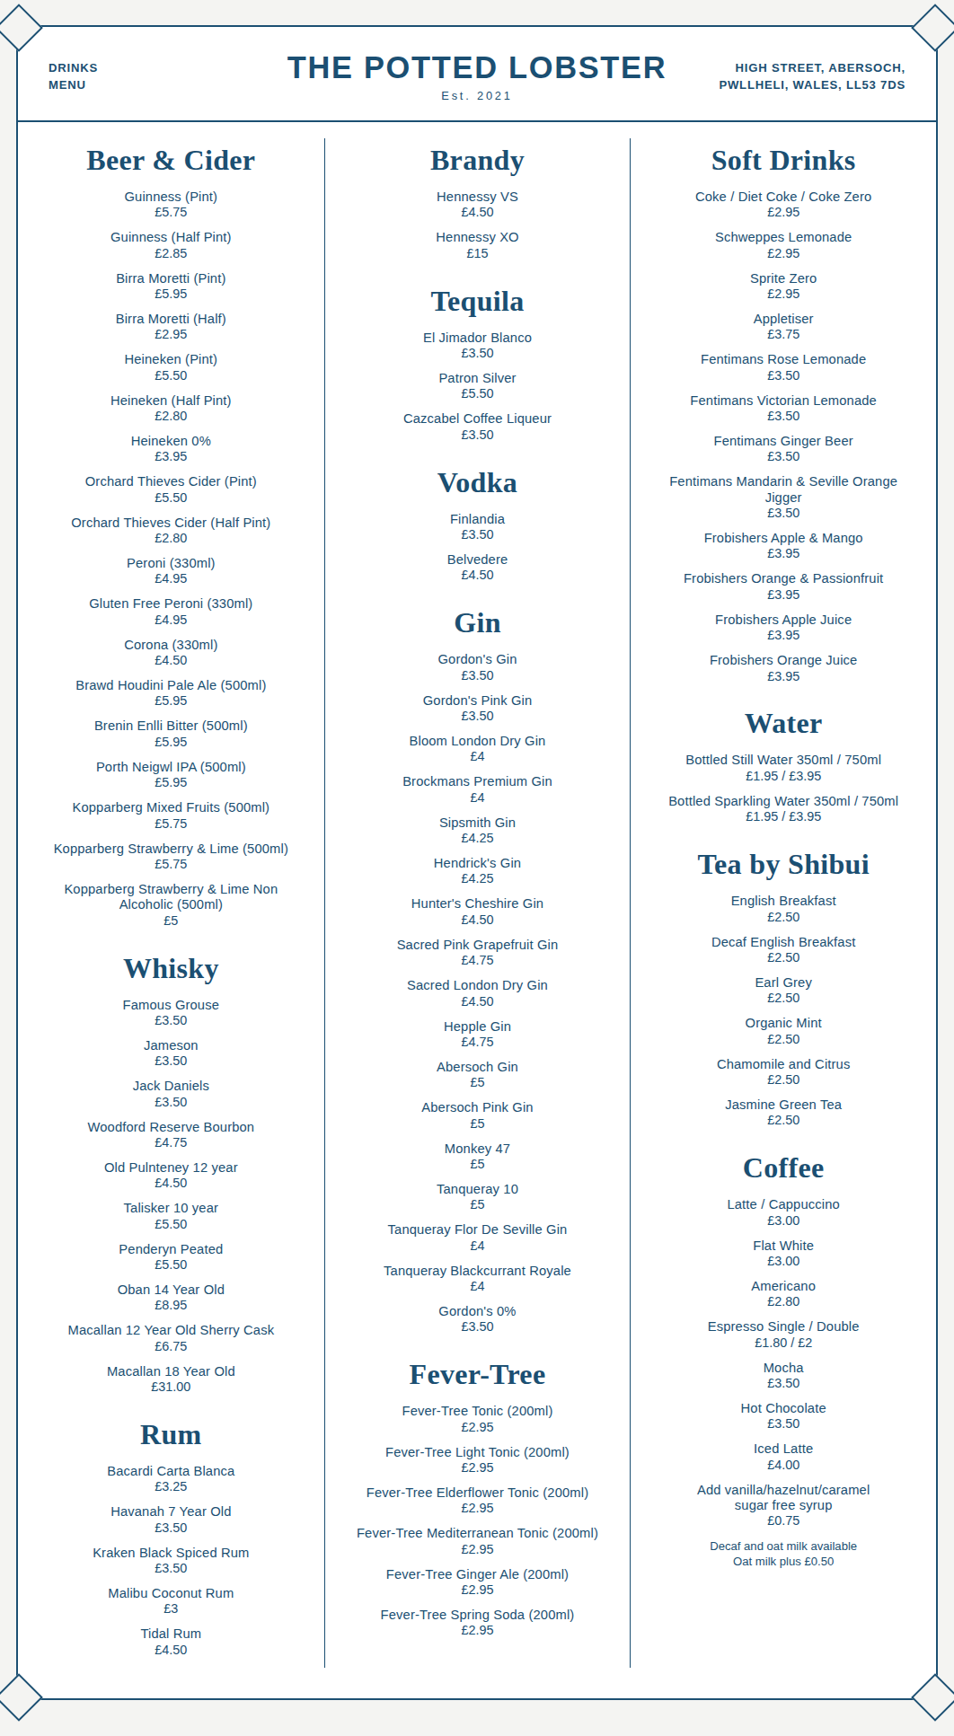Drinks
Menu
The Potted Lobster
Est. 2021
High Street, Abersoch,
Pwllheli, Wales, LL53 7DS
Beer & Cider
Guinness (Pint)£5.75
Guinness (Half Pint)£2.85
Birra Moretti (Pint)£5.95
Birra Moretti (Half)£2.95
Heineken (Pint)£5.50
Heineken (Half Pint)£2.80
Heineken 0%£3.95
Orchard Thieves Cider (Pint)£5.50
Orchard Thieves Cider (Half Pint)£2.80
Peroni (330ml)£4.95
Gluten Free Peroni (330ml)£4.95
Corona (330ml)£4.50
Brawd Houdini Pale Ale (500ml)£5.95
Brenin Enlli Bitter (500ml)£5.95
Porth Neigwl IPA (500ml)£5.95
Kopparberg Mixed Fruits (500ml)£5.75
Kopparberg Strawberry & Lime (500ml)£5.75
Kopparberg Strawberry & Lime Non Alcoholic (500ml)£5
Whisky
Famous Grouse£3.50
Jameson£3.50
Jack Daniels£3.50
Woodford Reserve Bourbon£4.75
Old Pulnteney 12 year£4.50
Talisker 10 year£5.50
Penderyn Peated£5.50
Oban 14 Year Old£8.95
Macallan 12 Year Old Sherry Cask£6.75
Macallan 18 Year Old£31.00
Rum
Bacardi Carta Blanca£3.25
Havanah 7 Year Old£3.50
Kraken Black Spiced Rum£3.50
Malibu Coconut Rum£3
Tidal Rum£4.50
Brandy
Hennessy VS£4.50
Hennessy XO£15
Tequila
El Jimador Blanco£3.50
Patron Silver£5.50
Cazcabel Coffee Liqueur£3.50
Vodka
Finlandia£3.50
Belvedere£4.50
Gin
Gordon's Gin£3.50
Gordon's Pink Gin£3.50
Bloom London Dry Gin£4
Brockmans Premium Gin£4
Sipsmith Gin£4.25
Hendrick's Gin£4.25
Hunter's Cheshire Gin£4.50
Sacred Pink Grapefruit Gin£4.75
Sacred London Dry Gin£4.50
Hepple Gin£4.75
Abersoch Gin£5
Abersoch Pink Gin£5
Monkey 47£5
Tanqueray 10£5
Tanqueray Flor De Seville Gin£4
Tanqueray Blackcurrant Royale£4
Gordon's 0%£3.50
Fever-Tree
Fever-Tree Tonic (200ml)£2.95
Fever-Tree Light Tonic (200ml)£2.95
Fever-Tree Elderflower Tonic (200ml)£2.95
Fever-Tree Mediterranean Tonic (200ml)£2.95
Fever-Tree Ginger Ale (200ml)£2.95
Fever-Tree Spring Soda (200ml)£2.95
Soft Drinks
Coke / Diet Coke / Coke Zero£2.95
Schweppes Lemonade£2.95
Sprite Zero£2.95
Appletiser£3.75
Fentimans Rose Lemonade£3.50
Fentimans Victorian Lemonade£3.50
Fentimans Ginger Beer£3.50
Fentimans Mandarin & Seville Orange Jigger£3.50
Frobishers Apple & Mango£3.95
Frobishers Orange & Passionfruit£3.95
Frobishers Apple Juice£3.95
Frobishers Orange Juice£3.95
Water
Bottled Still Water 350ml / 750ml£1.95 / £3.95
Bottled Sparkling Water 350ml / 750ml£1.95 / £3.95
Tea by Shibui
English Breakfast£2.50
Decaf English Breakfast£2.50
Earl Grey£2.50
Organic Mint£2.50
Chamomile and Citrus£2.50
Jasmine Green Tea£2.50
Coffee
Latte / Cappuccino£3.00
Flat White£3.00
Americano£2.80
Espresso Single / Double£1.80 / £2
Mocha£3.50
Hot Chocolate£3.50
Iced Latte£4.00
Add vanilla/hazelnut/caramel
sugar free syrup£0.75
Decaf and oat milk available
Oat milk plus £0.50